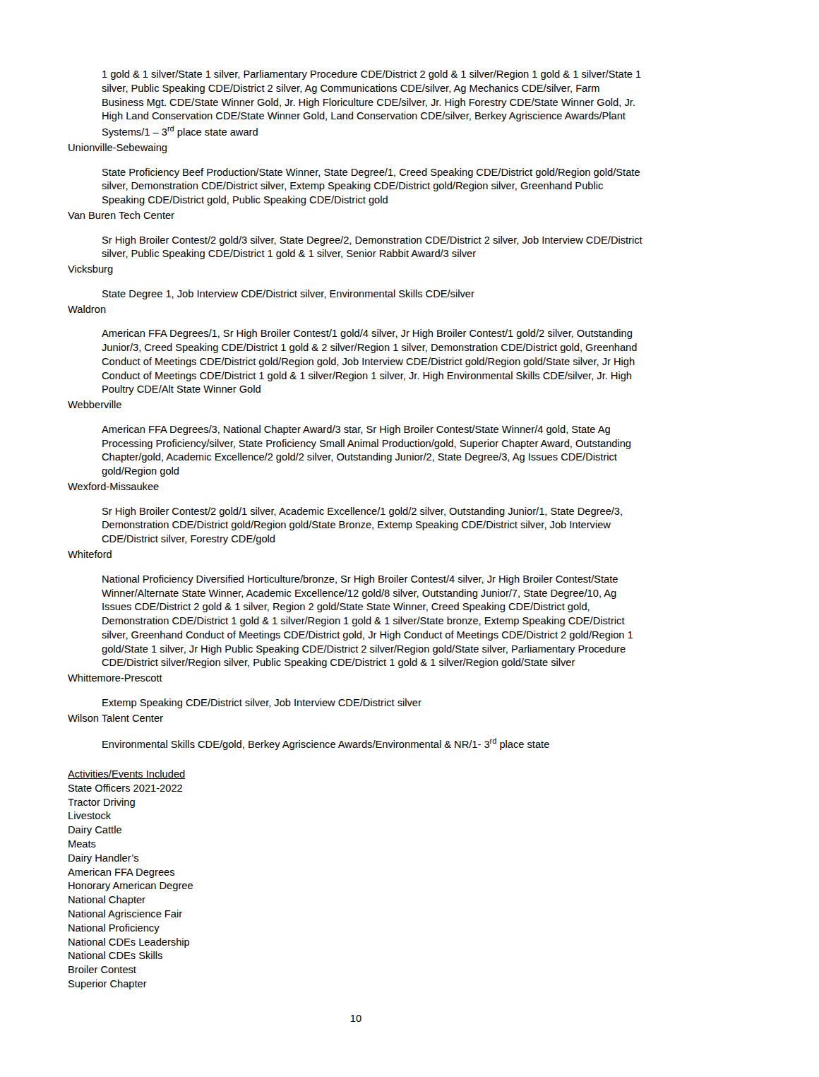1 gold & 1 silver/State 1 silver, Parliamentary Procedure CDE/District 2 gold & 1 silver/Region 1 gold & 1 silver/State 1 silver, Public Speaking CDE/District 2 silver, Ag Communications CDE/silver, Ag Mechanics CDE/silver, Farm Business Mgt. CDE/State Winner Gold, Jr. High Floriculture CDE/silver, Jr. High Forestry CDE/State Winner Gold, Jr. High Land Conservation CDE/State Winner Gold, Land Conservation CDE/silver, Berkey Agriscience Awards/Plant Systems/1 – 3rd place state award
Unionville-Sebewaing
State Proficiency Beef Production/State Winner, State Degree/1, Creed Speaking CDE/District gold/Region gold/State silver, Demonstration CDE/District silver, Extemp Speaking CDE/District gold/Region silver, Greenhand Public Speaking CDE/District gold, Public Speaking CDE/District gold
Van Buren Tech Center
Sr High Broiler Contest/2 gold/3 silver, State Degree/2, Demonstration CDE/District 2 silver, Job Interview CDE/District silver, Public Speaking CDE/District 1 gold & 1 silver, Senior Rabbit Award/3 silver
Vicksburg
State Degree 1, Job Interview CDE/District silver, Environmental Skills CDE/silver
Waldron
American FFA Degrees/1, Sr High Broiler Contest/1 gold/4 silver, Jr High Broiler Contest/1 gold/2 silver, Outstanding Junior/3, Creed Speaking CDE/District 1 gold & 2 silver/Region 1 silver, Demonstration CDE/District gold, Greenhand Conduct of Meetings CDE/District gold/Region gold, Job Interview CDE/District gold/Region gold/State silver, Jr High Conduct of Meetings CDE/District 1 gold & 1 silver/Region 1 silver, Jr. High Environmental Skills CDE/silver, Jr. High Poultry CDE/Alt State Winner Gold
Webberville
American FFA Degrees/3, National Chapter Award/3 star, Sr High Broiler Contest/State Winner/4 gold, State Ag Processing Proficiency/silver, State Proficiency Small Animal Production/gold, Superior Chapter Award, Outstanding Chapter/gold, Academic Excellence/2 gold/2 silver, Outstanding Junior/2, State Degree/3, Ag Issues CDE/District gold/Region gold
Wexford-Missaukee
Sr High Broiler Contest/2 gold/1 silver, Academic Excellence/1 gold/2 silver, Outstanding Junior/1, State Degree/3, Demonstration CDE/District gold/Region gold/State Bronze, Extemp Speaking CDE/District silver, Job Interview CDE/District silver, Forestry CDE/gold
Whiteford
National Proficiency Diversified Horticulture/bronze, Sr High Broiler Contest/4 silver, Jr High Broiler Contest/State Winner/Alternate State Winner, Academic Excellence/12 gold/8 silver, Outstanding Junior/7, State Degree/10, Ag Issues CDE/District 2 gold & 1 silver, Region 2 gold/State State Winner, Creed Speaking CDE/District gold, Demonstration CDE/District 1 gold & 1 silver/Region 1 gold & 1 silver/State bronze, Extemp Speaking CDE/District silver, Greenhand Conduct of Meetings CDE/District gold, Jr High Conduct of Meetings CDE/District 2 gold/Region 1 gold/State 1 silver, Jr High Public Speaking CDE/District 2 silver/Region gold/State silver, Parliamentary Procedure CDE/District silver/Region silver, Public Speaking CDE/District 1 gold & 1 silver/Region gold/State silver
Whittemore-Prescott
Extemp Speaking CDE/District silver, Job Interview CDE/District silver
Wilson Talent Center
Environmental Skills CDE/gold, Berkey Agriscience Awards/Environmental & NR/1- 3rd place state
Activities/Events Included
State Officers 2021-2022
Tractor Driving
Livestock
Dairy Cattle
Meats
Dairy Handler’s
American FFA Degrees
Honorary American Degree
National Chapter
National Agriscience Fair
National Proficiency
National CDEs Leadership
National CDEs Skills
Broiler Contest
Superior Chapter
10